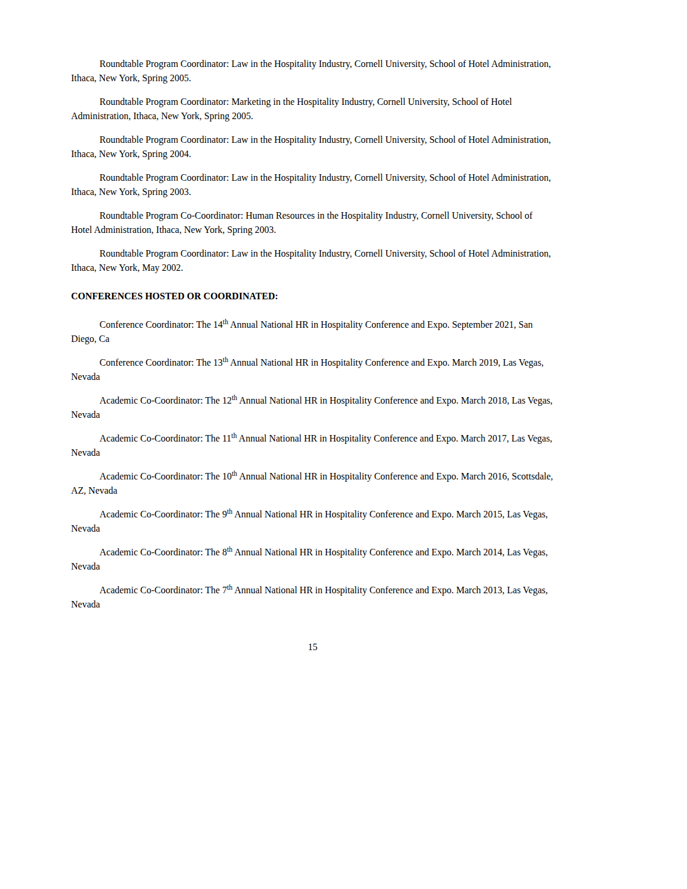Roundtable Program Coordinator: Law in the Hospitality Industry, Cornell University, School of Hotel Administration, Ithaca, New York, Spring 2005.
Roundtable Program Coordinator: Marketing in the Hospitality Industry, Cornell University, School of Hotel Administration, Ithaca, New York, Spring 2005.
Roundtable Program Coordinator: Law in the Hospitality Industry, Cornell University, School of Hotel Administration, Ithaca, New York, Spring 2004.
Roundtable Program Coordinator: Law in the Hospitality Industry, Cornell University, School of Hotel Administration, Ithaca, New York, Spring 2003.
Roundtable Program Co-Coordinator: Human Resources in the Hospitality Industry, Cornell University, School of Hotel Administration, Ithaca, New York, Spring 2003.
Roundtable Program Coordinator: Law in the Hospitality Industry, Cornell University, School of Hotel Administration, Ithaca, New York, May 2002.
CONFERENCES HOSTED OR COORDINATED:
Conference Coordinator: The 14th Annual National HR in Hospitality Conference and Expo. September 2021, San Diego, Ca
Conference Coordinator: The 13th Annual National HR in Hospitality Conference and Expo. March 2019, Las Vegas, Nevada
Academic Co-Coordinator: The 12th Annual National HR in Hospitality Conference and Expo. March 2018, Las Vegas, Nevada
Academic Co-Coordinator: The 11th Annual National HR in Hospitality Conference and Expo. March 2017, Las Vegas, Nevada
Academic Co-Coordinator: The 10th Annual National HR in Hospitality Conference and Expo. March 2016, Scottsdale, AZ, Nevada
Academic Co-Coordinator: The 9th Annual National HR in Hospitality Conference and Expo. March 2015, Las Vegas, Nevada
Academic Co-Coordinator: The 8th Annual National HR in Hospitality Conference and Expo. March 2014, Las Vegas, Nevada
Academic Co-Coordinator: The 7th Annual National HR in Hospitality Conference and Expo. March 2013, Las Vegas, Nevada
15